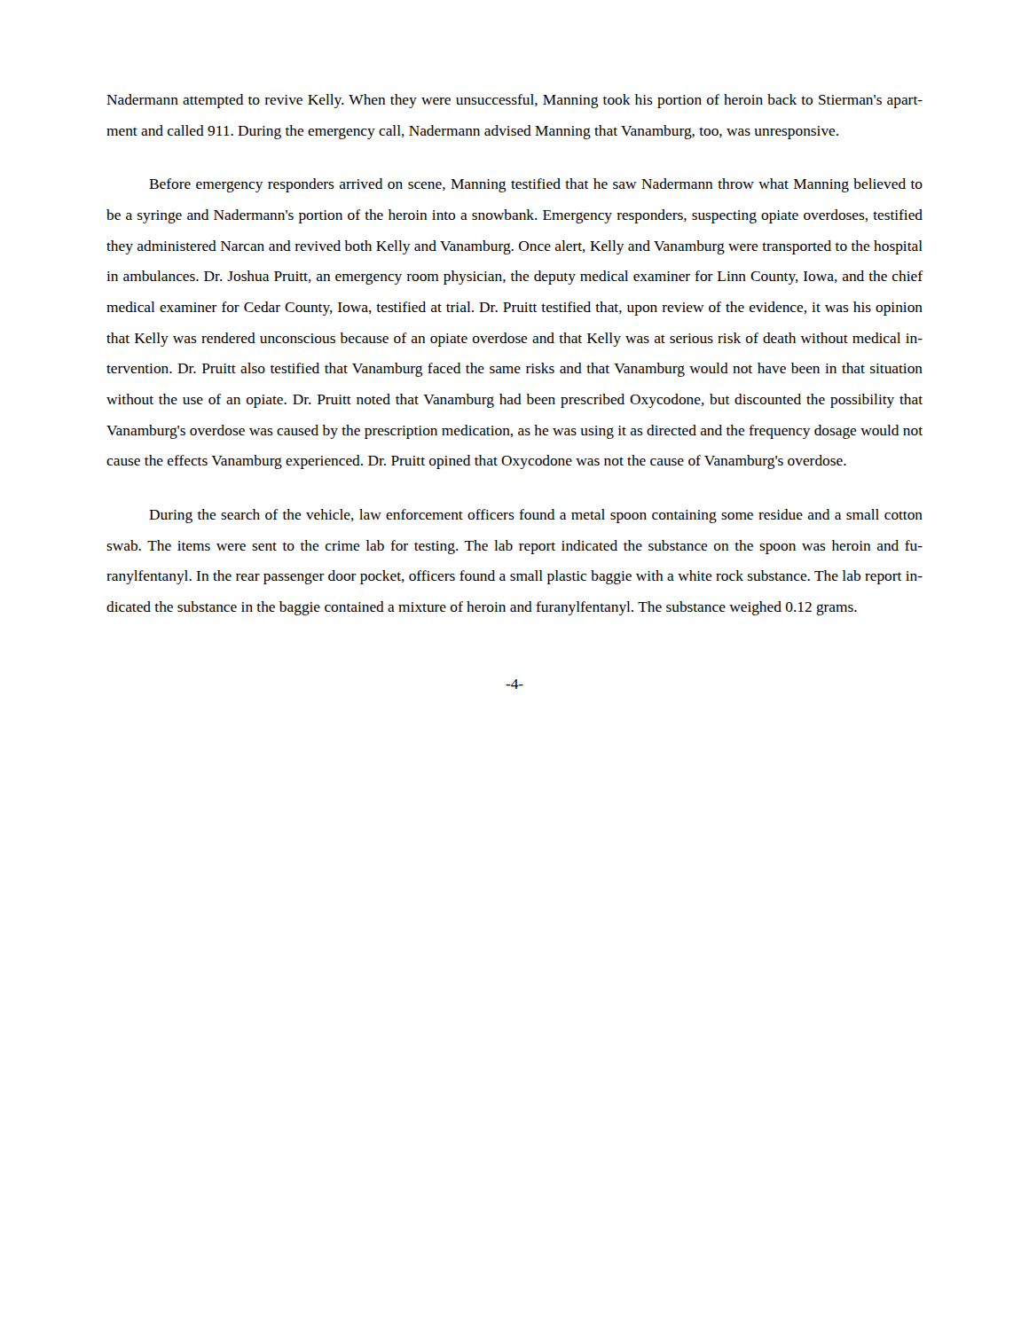Nadermann attempted to revive Kelly. When they were unsuccessful, Manning took his portion of heroin back to Stierman's apartment and called 911. During the emergency call, Nadermann advised Manning that Vanamburg, too, was unresponsive.
Before emergency responders arrived on scene, Manning testified that he saw Nadermann throw what Manning believed to be a syringe and Nadermann's portion of the heroin into a snowbank. Emergency responders, suspecting opiate overdoses, testified they administered Narcan and revived both Kelly and Vanamburg. Once alert, Kelly and Vanamburg were transported to the hospital in ambulances. Dr. Joshua Pruitt, an emergency room physician, the deputy medical examiner for Linn County, Iowa, and the chief medical examiner for Cedar County, Iowa, testified at trial. Dr. Pruitt testified that, upon review of the evidence, it was his opinion that Kelly was rendered unconscious because of an opiate overdose and that Kelly was at serious risk of death without medical intervention. Dr. Pruitt also testified that Vanamburg faced the same risks and that Vanamburg would not have been in that situation without the use of an opiate. Dr. Pruitt noted that Vanamburg had been prescribed Oxycodone, but discounted the possibility that Vanamburg's overdose was caused by the prescription medication, as he was using it as directed and the frequency dosage would not cause the effects Vanamburg experienced. Dr. Pruitt opined that Oxycodone was not the cause of Vanamburg's overdose.
During the search of the vehicle, law enforcement officers found a metal spoon containing some residue and a small cotton swab. The items were sent to the crime lab for testing. The lab report indicated the substance on the spoon was heroin and furanylfentanyl. In the rear passenger door pocket, officers found a small plastic baggie with a white rock substance. The lab report indicated the substance in the baggie contained a mixture of heroin and furanylfentanyl. The substance weighed 0.12 grams.
-4-